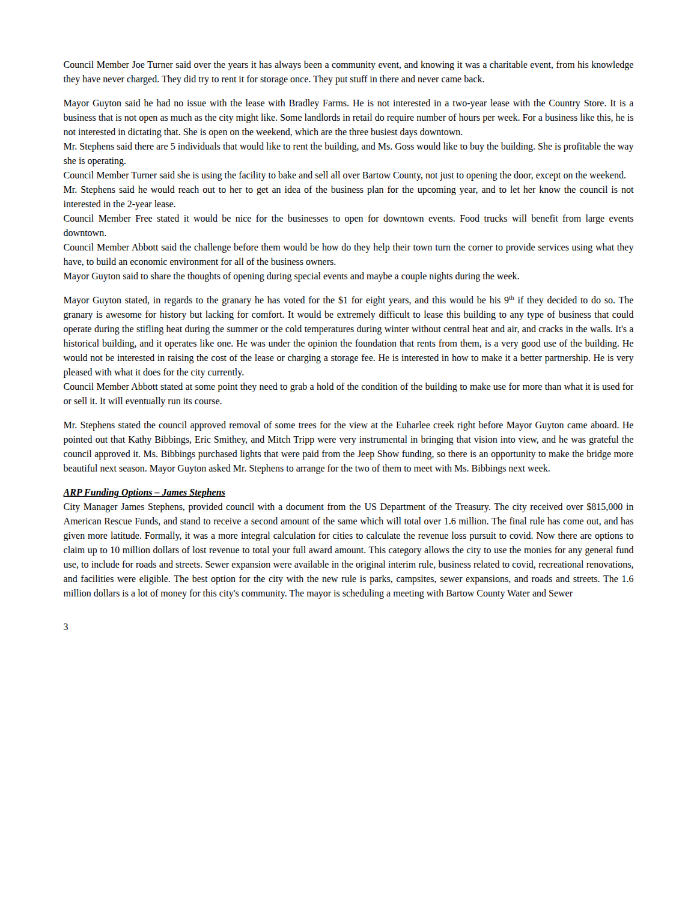Council Member Joe Turner said over the years it has always been a community event, and knowing it was a charitable event, from his knowledge they have never charged. They did try to rent it for storage once. They put stuff in there and never came back.
Mayor Guyton said he had no issue with the lease with Bradley Farms. He is not interested in a two-year lease with the Country Store. It is a business that is not open as much as the city might like. Some landlords in retail do require number of hours per week. For a business like this, he is not interested in dictating that. She is open on the weekend, which are the three busiest days downtown.
Mr. Stephens said there are 5 individuals that would like to rent the building, and Ms. Goss would like to buy the building. She is profitable the way she is operating.
Council Member Turner said she is using the facility to bake and sell all over Bartow County, not just to opening the door, except on the weekend.
Mr. Stephens said he would reach out to her to get an idea of the business plan for the upcoming year, and to let her know the council is not interested in the 2-year lease.
Council Member Free stated it would be nice for the businesses to open for downtown events. Food trucks will benefit from large events downtown.
Council Member Abbott said the challenge before them would be how do they help their town turn the corner to provide services using what they have, to build an economic environment for all of the business owners.
Mayor Guyton said to share the thoughts of opening during special events and maybe a couple nights during the week.
Mayor Guyton stated, in regards to the granary he has voted for the $1 for eight years, and this would be his 9th if they decided to do so. The granary is awesome for history but lacking for comfort. It would be extremely difficult to lease this building to any type of business that could operate during the stifling heat during the summer or the cold temperatures during winter without central heat and air, and cracks in the walls. It's a historical building, and it operates like one. He was under the opinion the foundation that rents from them, is a very good use of the building. He would not be interested in raising the cost of the lease or charging a storage fee. He is interested in how to make it a better partnership. He is very pleased with what it does for the city currently.
Council Member Abbott stated at some point they need to grab a hold of the condition of the building to make use for more than what it is used for or sell it. It will eventually run its course.
Mr. Stephens stated the council approved removal of some trees for the view at the Euharlee creek right before Mayor Guyton came aboard. He pointed out that Kathy Bibbings, Eric Smithey, and Mitch Tripp were very instrumental in bringing that vision into view, and he was grateful the council approved it. Ms. Bibbings purchased lights that were paid from the Jeep Show funding, so there is an opportunity to make the bridge more beautiful next season. Mayor Guyton asked Mr. Stephens to arrange for the two of them to meet with Ms. Bibbings next week.
ARP Funding Options – James Stephens
City Manager James Stephens, provided council with a document from the US Department of the Treasury. The city received over $815,000 in American Rescue Funds, and stand to receive a second amount of the same which will total over 1.6 million. The final rule has come out, and has given more latitude. Formally, it was a more integral calculation for cities to calculate the revenue loss pursuit to covid. Now there are options to claim up to 10 million dollars of lost revenue to total your full award amount. This category allows the city to use the monies for any general fund use, to include for roads and streets. Sewer expansion were available in the original interim rule, business related to covid, recreational renovations, and facilities were eligible. The best option for the city with the new rule is parks, campsites, sewer expansions, and roads and streets. The 1.6 million dollars is a lot of money for this city's community. The mayor is scheduling a meeting with Bartow County Water and Sewer
3